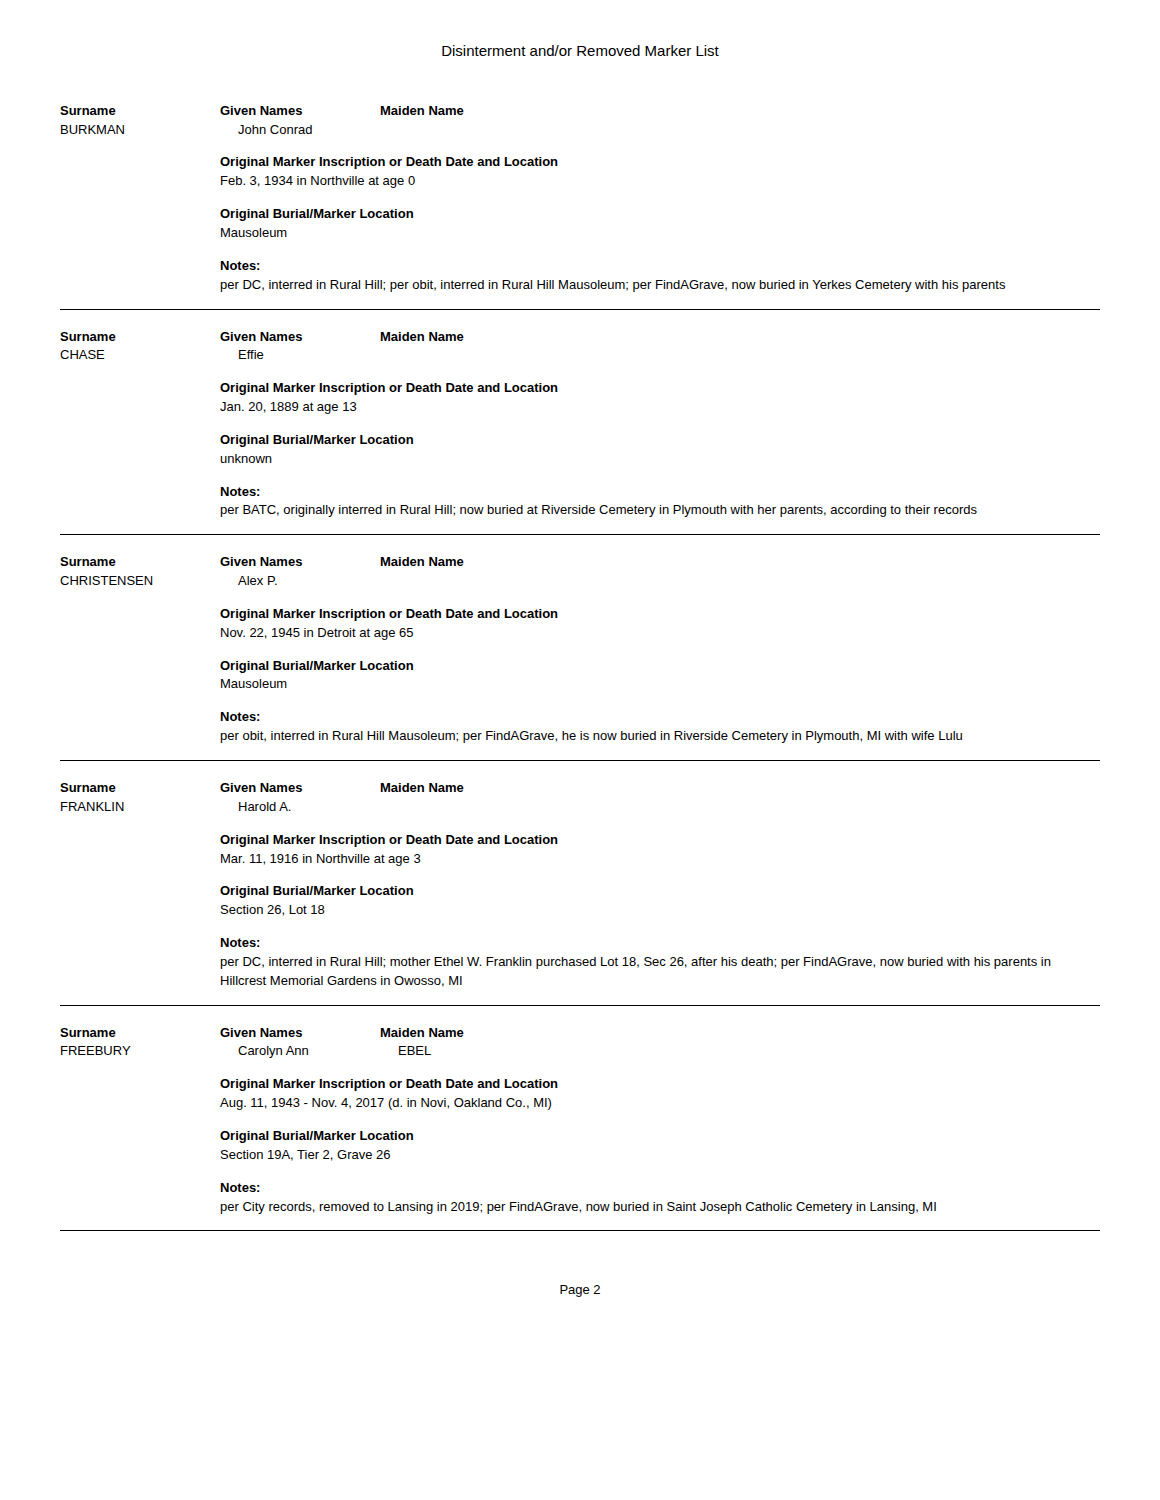Disinterment and/or Removed Marker List
Surname BURKMAN
Given Names John Conrad
Maiden Name
Original Marker Inscription or Death Date and Location Feb. 3, 1934 in Northville at age 0
Original Burial/Marker Location Mausoleum
Notes: per DC, interred in Rural Hill; per obit, interred in Rural Hill Mausoleum; per FindAGrave, now buried in Yerkes Cemetery with his parents
Surname CHASE
Given Names Effie
Maiden Name
Original Marker Inscription or Death Date and Location Jan. 20, 1889 at age 13
Original Burial/Marker Location unknown
Notes: per BATC, originally interred in Rural Hill; now buried at Riverside Cemetery in Plymouth with her parents, according to their records
Surname CHRISTENSEN
Given Names Alex P.
Maiden Name
Original Marker Inscription or Death Date and Location Nov. 22, 1945 in Detroit at age 65
Original Burial/Marker Location Mausoleum
Notes: per obit, interred in Rural Hill Mausoleum; per FindAGrave, he is now buried in Riverside Cemetery in Plymouth, MI with wife Lulu
Surname FRANKLIN
Given Names Harold A.
Maiden Name
Original Marker Inscription or Death Date and Location Mar. 11, 1916 in Northville at age 3
Original Burial/Marker Location Section 26, Lot 18
Notes: per DC, interred in Rural Hill; mother Ethel W. Franklin purchased Lot 18, Sec 26, after his death; per FindAGrave, now buried with his parents in Hillcrest Memorial Gardens in Owosso, MI
Surname FREEBURY
Given Names Carolyn Ann
Maiden Name EBEL
Original Marker Inscription or Death Date and Location Aug. 11, 1943 - Nov. 4, 2017 (d. in Novi, Oakland Co., MI)
Original Burial/Marker Location Section 19A, Tier 2, Grave 26
Notes: per City records, removed to Lansing in 2019; per FindAGrave, now buried in Saint Joseph Catholic Cemetery in Lansing, MI
Page 2